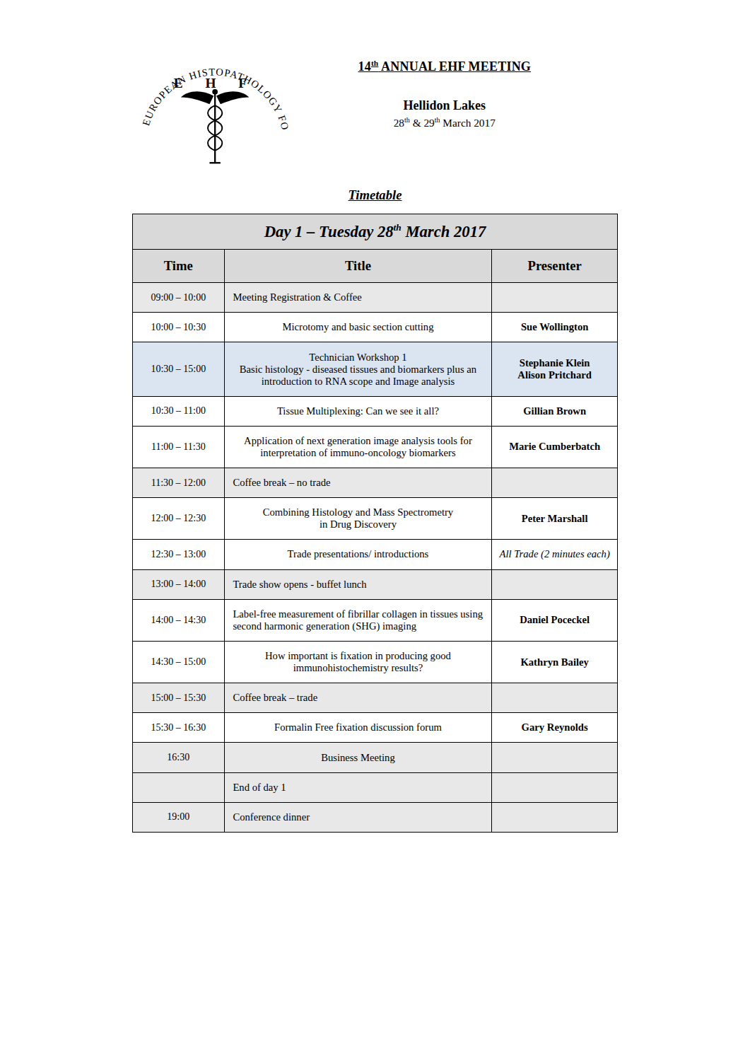EUROPEAN HISTOPATHOLOGY FORUM E H F
14th ANNUAL EHF MEETING
Hellidon Lakes
28th & 29th March 2017
Timetable
| Day 1 – Tuesday 28 th March 2017 |
| Time | Title | Presenter |
| 09:00 – 10:00 | Meeting Registration & Coffee | |
| 10:00 – 10:30 | Microtomy and basic section cutting | Sue Wollington |
| 10:30 – 15:00 | Technician Workshop 1 Basic histology - diseased tissues and biomarkers plus an introduction to RNA scope and Image analysis | Stephanie Klein Alison Pritchard |
| 10:30 – 11:00 | Tissue Multiplexing: Can we see it all? | Gillian Brown |
| 11:00 – 11:30 | Application of next generation image analysis tools for interpretation of immuno-oncology biomarkers | Marie Cumberbatch |
| 11:30 – 12:00 | Coffee break – no trade | |
| 12:00 – 12:30 | Combining Histology and Mass Spectrometry in Drug Discovery | Peter Marshall |
| 12:30 – 13:00 | Trade presentations/ introductions | All Trade (2 minutes each) |
| 13:00 – 14:00 | Trade show opens - buffet lunch | |
| 14:00 – 14:30 | Label-free measurement of fibrillar collagen in tissues using second harmonic generation (SHG) imaging | Daniel Poceckel |
| 14:30 – 15:00 | How important is fixation in producing good immunohistochemistry results? | Kathryn Bailey |
| 15:00 – 15:30 | Coffee break – trade | |
| 15:30 – 16:30 | Formalin Free fixation discussion forum | Gary Reynolds |
| 16:30 | Business Meeting | |
| | End of day 1 | |
| 19:00 | Conference dinner | |